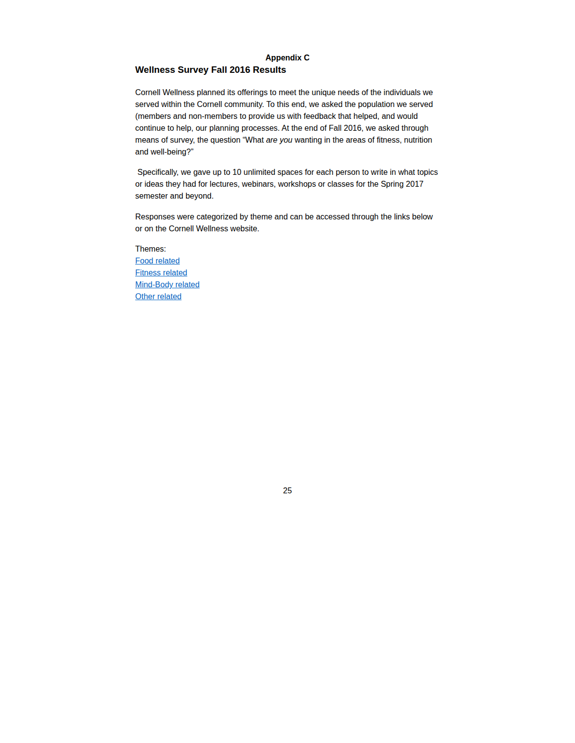Appendix C
Wellness Survey Fall 2016 Results
Cornell Wellness planned its offerings to meet the unique needs of the individuals we served within the Cornell community. To this end, we asked the population we served (members and non-members to provide us with feedback that helped, and would continue to help, our planning processes. At the end of Fall 2016, we asked through means of survey, the question “What are you wanting in the areas of fitness, nutrition and well-being?”
Specifically, we gave up to 10 unlimited spaces for each person to write in what topics or ideas they had for lectures, webinars, workshops or classes for the Spring 2017 semester and beyond.
Responses were categorized by theme and can be accessed through the links below or on the Cornell Wellness website.
Themes:
Food related
Fitness related
Mind-Body related
Other related
25